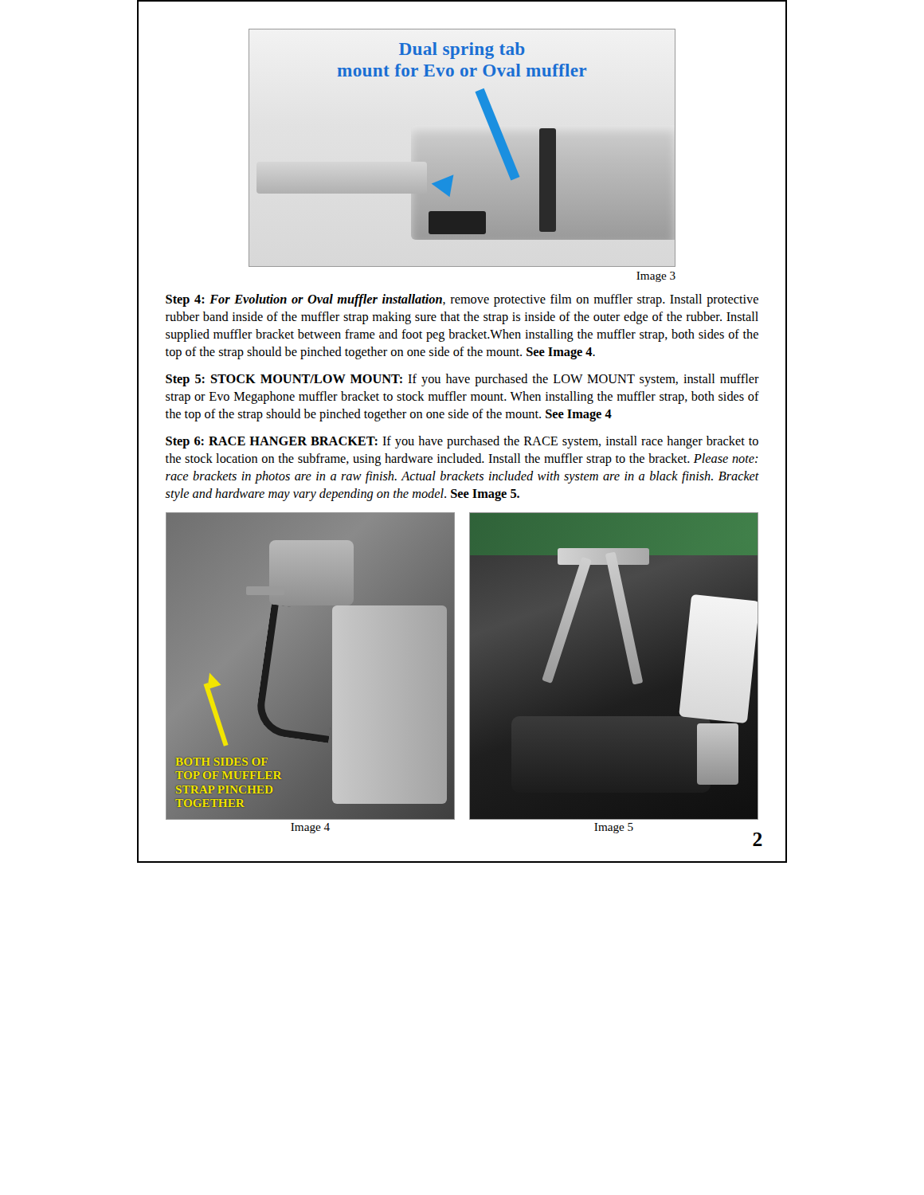Dual spring tab
mount for Evo or Oval muffler
Image 3
Step 4: For Evolution or Oval muffler installation, remove protective film on muffler strap. Install protective rubber band inside of the muffler strap making sure that the strap is inside of the outer edge of the rubber. Install supplied muffler bracket between frame and foot peg bracket.When installing the muffler strap, both sides of the top of the strap should be pinched together on one side of the mount. See Image 4.
Step 5: STOCK MOUNT/LOW MOUNT: If you have purchased the LOW MOUNT system, install muffler strap or Evo Megaphone muffler bracket to stock muffler mount. When installing the muffler strap, both sides of the top of the strap should be pinched together on one side of the mount. See Image 4
Step 6: RACE HANGER BRACKET: If you have purchased the RACE system, install race hanger bracket to the stock location on the subframe, using hardware included. Install the muffler strap to the bracket. Please note: race brackets in photos are in a raw finish. Actual brackets included with system are in a black finish. Bracket style and hardware may vary depending on the model. See Image 5.
BOTH SIDES OF
TOP OF MUFFLER
STRAP PINCHED
TOGETHER
Image 4
Image 5
2